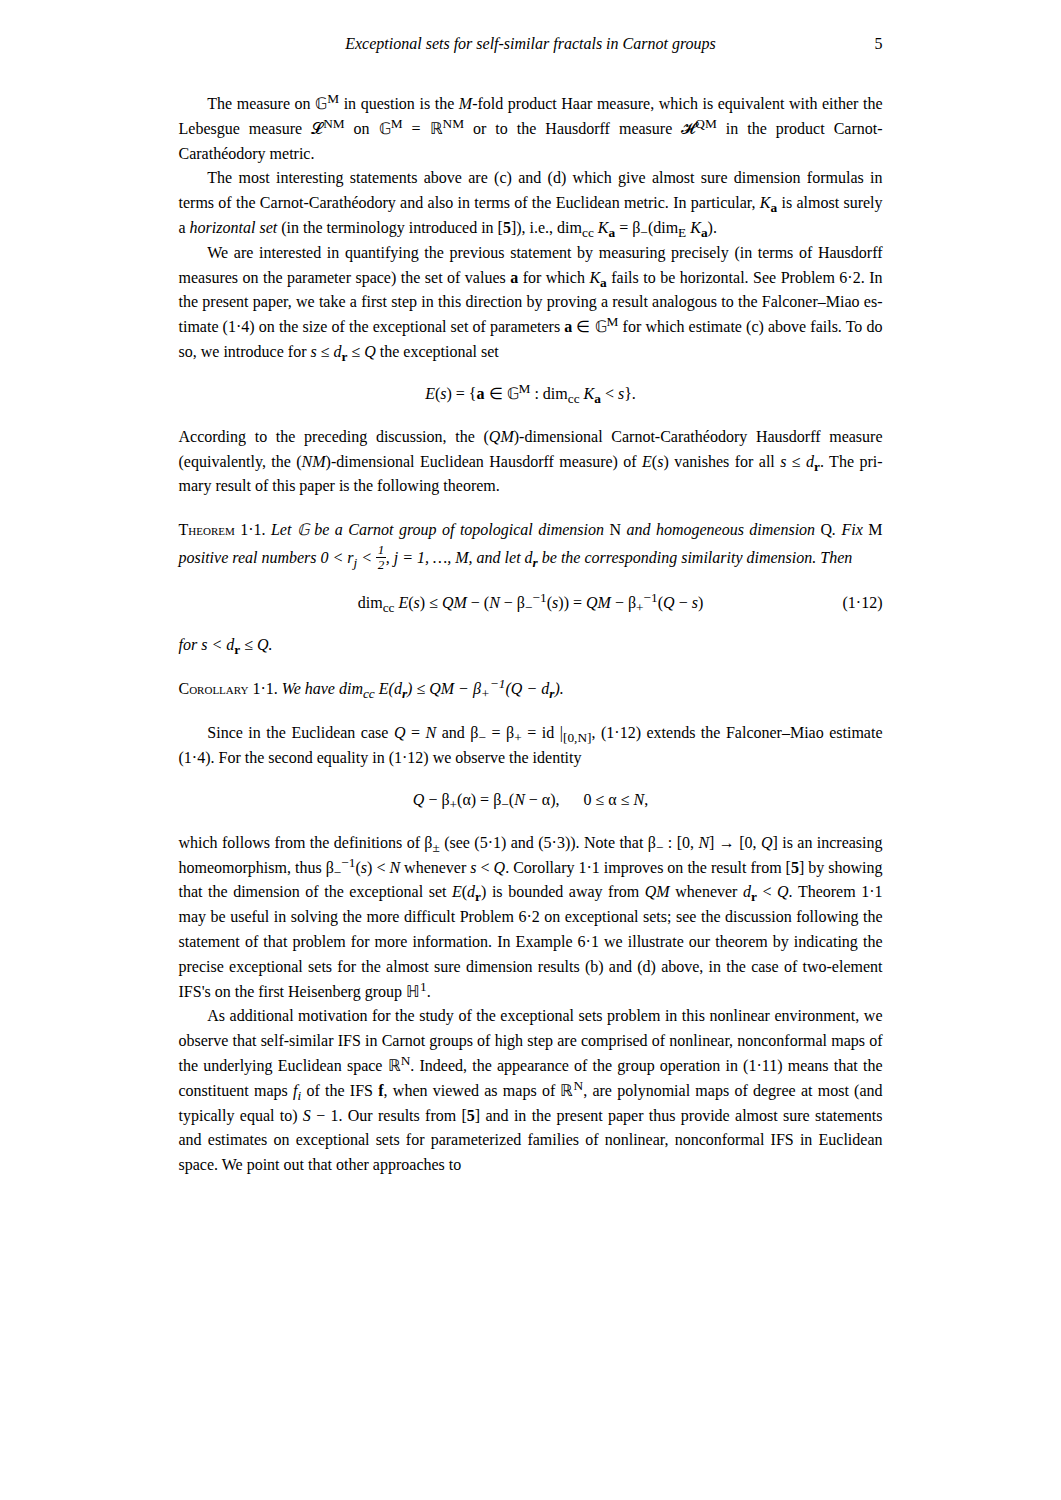Exceptional sets for self-similar fractals in Carnot groups 5
The measure on 𝔾M in question is the M-fold product Haar measure, which is equivalent with either the Lebesgue measure 𝓛NM on 𝔾M = ℝNM or to the Hausdorff measure 𝓗QM in the product Carnot-Carathéodory metric.
The most interesting statements above are (c) and (d) which give almost sure dimension formulas in terms of the Carnot-Carathéodory and also in terms of the Euclidean metric. In particular, Ka is almost surely a horizontal set (in the terminology introduced in [5]), i.e., dimcc Ka = β−(dimE Ka).
We are interested in quantifying the previous statement by measuring precisely (in terms of Hausdorff measures on the parameter space) the set of values a for which Ka fails to be horizontal. See Problem 6·2. In the present paper, we take a first step in this direction by proving a result analogous to the Falconer–Miao estimate (1·4) on the size of the exceptional set of parameters a ∈ 𝔾M for which estimate (c) above fails. To do so, we introduce for s ≤ dr ≤ Q the exceptional set
E(s) = {a ∈ 𝔾M : dimcc Ka < s}.
According to the preceding discussion, the (QM)-dimensional Carnot-Carathéodory Hausdorff measure (equivalently, the (NM)-dimensional Euclidean Hausdorff measure) of E(s) vanishes for all s ≤ dr. The primary result of this paper is the following theorem.
Theorem 1·1. Let 𝔾 be a Carnot group of topological dimension N and homogeneous dimension Q. Fix M positive real numbers 0 < rj < 12, j = 1, …, M, and let dr be the corresponding similarity dimension. Then
dimcc E(s) ≤ QM − (N − β−−1(s)) = QM − β+−1(Q − s) (1·12)
for s < dr ≤ Q.
Corollary 1·1. We have dimcc E(dr) ≤ QM − β+−1(Q − dr).
Since in the Euclidean case Q = N and β− = β+ = id |[0,N], (1·12) extends the Falconer–Miao estimate (1·4). For the second equality in (1·12) we observe the identity
Q − β+(α) = β−(N − α), 0 ≤ α ≤ N,
which follows from the definitions of β± (see (5·1) and (5·3)). Note that β− : [0, N] → [0, Q] is an increasing homeomorphism, thus β−−1(s) < N whenever s < Q. Corollary 1·1 improves on the result from [5] by showing that the dimension of the exceptional set E(dr) is bounded away from QM whenever dr < Q. Theorem 1·1 may be useful in solving the more difficult Problem 6·2 on exceptional sets; see the discussion following the statement of that problem for more information. In Example 6·1 we illustrate our theorem by indicating the precise exceptional sets for the almost sure dimension results (b) and (d) above, in the case of two-element IFS's on the first Heisenberg group ℍ1.
As additional motivation for the study of the exceptional sets problem in this nonlinear environment, we observe that self-similar IFS in Carnot groups of high step are comprised of nonlinear, nonconformal maps of the underlying Euclidean space ℝN. Indeed, the appearance of the group operation in (1·11) means that the constituent maps fi of the IFS f, when viewed as maps of ℝN, are polynomial maps of degree at most (and typically equal to) S − 1. Our results from [5] and in the present paper thus provide almost sure statements and estimates on exceptional sets for parameterized families of nonlinear, nonconformal IFS in Euclidean space. We point out that other approaches to